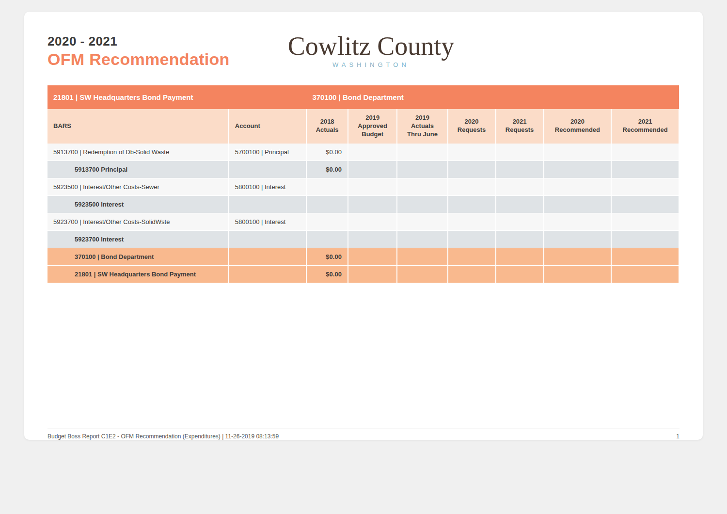2020 - 2021
OFM Recommendation
Cowlitz County
Washington
| 21801 / SW Headquarters Bond Payment | 370100 / Bond Department |
| --- | --- |
| BARS | Account | 2018 Actuals | 2019 Approved Budget | 2019 Actuals Thru June | 2020 Requests | 2021 Requests | 2020 Recommended | 2021 Recommended |
| 5913700 / Redemption of Db-Solid Waste | 5700100 / Principal | $0.00 | | | | | | |
| 5913700 Principal | | $0.00 | | | | | | |
| 5923500 / Interest/Other Costs-Sewer | 5800100 / Interest | | | | | | | |
| 5923500 Interest | | | | | | | | |
| 5923700 / Interest/Other Costs-SolidWste | 5800100 / Interest | | | | | | | |
| 5923700 Interest | | | | | | | | |
| 370100 / Bond Department | | $0.00 | | | | | | |
| 21801 / SW Headquarters Bond Payment | | $0.00 | | | | | | |
Budget Boss Report C1E2 - OFM Recommendation (Expenditures) | 11-26-2019 08:13:59
1